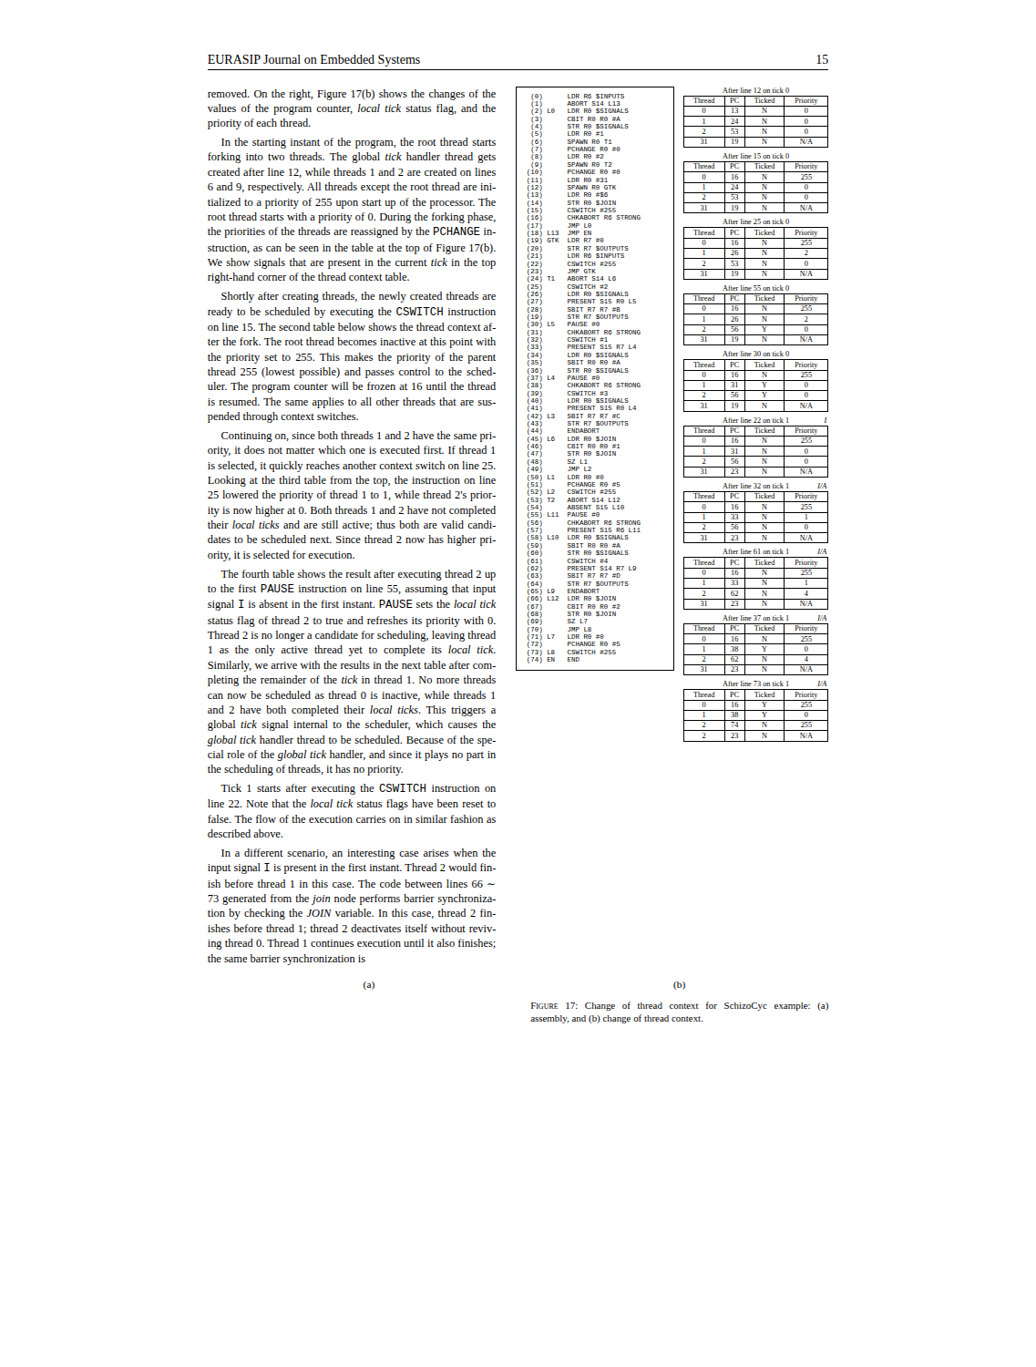EURASIP Journal on Embedded Systems
15
removed. On the right, Figure 17(b) shows the changes of the values of the program counter, local tick status flag, and the priority of each thread.
In the starting instant of the program, the root thread starts forking into two threads. The global tick handler thread gets created after line 12, while threads 1 and 2 are created on lines 6 and 9, respectively. All threads except the root thread are initialized to a priority of 255 upon start up of the processor. The root thread starts with a priority of 0. During the forking phase, the priorities of the threads are reassigned by the PCHANGE instruction, as can be seen in the table at the top of Figure 17(b). We show signals that are present in the current tick in the top right-hand corner of the thread context table.
Shortly after creating threads, the newly created threads are ready to be scheduled by executing the CSWITCH instruction on line 15. The second table below shows the thread context after the fork. The root thread becomes inactive at this point with the priority set to 255. This makes the priority of the parent thread 255 (lowest possible) and passes control to the scheduler. The program counter will be frozen at 16 until the thread is resumed. The same applies to all other threads that are suspended through context switches.
Continuing on, since both threads 1 and 2 have the same priority, it does not matter which one is executed first. If thread 1 is selected, it quickly reaches another context switch on line 25. Looking at the third table from the top, the instruction on line 25 lowered the priority of thread 1 to 1, while thread 2's priority is now higher at 0. Both threads 1 and 2 have not completed their local ticks and are still active; thus both are valid candidates to be scheduled next. Since thread 2 now has higher priority, it is selected for execution.
The fourth table shows the result after executing thread 2 up to the first PAUSE instruction on line 55, assuming that input signal I is absent in the first instant. PAUSE sets the local tick status flag of thread 2 to true and refreshes its priority with 0. Thread 2 is no longer a candidate for scheduling, leaving thread 1 as the only active thread yet to complete its local tick. Similarly, we arrive with the results in the next table after completing the remainder of the tick in thread 1. No more threads can now be scheduled as thread 0 is inactive, while threads 1 and 2 have both completed their local ticks. This triggers a global tick signal internal to the scheduler, which causes the global tick handler thread to be scheduled. Because of the special role of the global tick handler, and since it plays no part in the scheduling of threads, it has no priority.
Tick 1 starts after executing the CSWITCH instruction on line 22. Note that the local tick status flags have been reset to false. The flow of the execution carries on in similar fashion as described above.
In a different scenario, an interesting case arises when the input signal I is present in the first instant. Thread 2 would finish before thread 1 in this case. The code between lines 66 ∼ 73 generated from the join node performs barrier synchronization by checking the JOIN variable. In this case, thread 2 finishes before thread 1; thread 2 deactivates itself without reviving thread 0. Thread 1 continues execution until it also finishes; the same barrier synchronization is
(0) LDR R6 $INPUTS (1) ABORT S14 L13 (2) L0 LDR R0 $SIGNALS (3) CBIT R0 R0 #A (4) STR R0 $SIGNALS (5) LDR R0 #1 (6) SPAWN R0 T1 (7) PCHANGE R0 #0 (8) LDR R0 #2 (9) SPAWN R0 T2 (10) PCHANGE R0 #0 (11) LDR R0 #31 (12) SPAWN R0 GTK (13) LDR R0 #$6 (14) STR R0 $JOIN (15) CSWITCH #255 (16) CHKABORT R6 STRONG (17) JMP L0 (18) L13 JMP EN (19) GTK LDR R7 #0 (20) STR R7 $OUTPUTS (21) LDR R6 $INPUTS (22) CSWITCH #255 (23) JMP GTK (24) T1 ABORT S14 L6 (25) CSWITCH #2 (26) LDR R0 $SIGNALS (27) PRESENT S15 R0 L5 (28) SBIT R7 R7 #B (19) STR R7 $OUTPUTS (30) L5 PAUSE #0 (31) CHKABORT R6 STRONG (32) CSWITCH #1 (33) PRESENT S15 R7 L4 (34) LDR R0 $SIGNALS (35) SBIT R0 R0 #A (36) STR R0 $SIGNALS (37) L4 PAUSE #0 (38) CHKABORT R6 STRONG (39) CSWITCH #3 (40) LDR R0 $SIGNALS (41) PRESENT S15 R0 L4 (42) L3 SBIT R7 R7 #C (43) STR R7 $OUTPUTS (44) ENDABORT (45) L6 LDR R0 $JOIN (46) CBIT R0 R0 #1 (47) STR R0 $JOIN (48) SZ L1 (49) JMP L2 (50) L1 LDR R0 #0 (51) PCHANGE R0 #5 (52) L2 CSWITCH #255 (53) T2 ABORT S14 L12 (54) ABSENT S15 L10 (55) L11 PAUSE #0 (56) CHKABORT R6 STRONG (57) PRESENT S15 R6 L11 (58) L10 LDR R0 $SIGNALS (59) SBIT R0 R0 #A (60) STR R0 $SIGNALS (61) CSWITCH #4 (62) PRESENT S14 R7 L9 (63) SBIT R7 R7 #D (64) STR R7 $OUTPUTS (65) L9 ENDABORT (66) L12 LDR R0 $JOIN (67) CBIT R0 R0 #2 (68) STR R0 $JOIN (69) SZ L7 (70) JMP L8 (71) L7 LDR R0 #0 (72) PCHANGE R0 #5 (73) L8 CSWITCH #255 (74) EN END
After line 12 on tick 0
| Thread | PC | Ticked | Priority |
| --- | --- | --- | --- |
| 0 | 13 | N | 0 |
| 1 | 24 | N | 0 |
| 2 | 53 | N | 0 |
| 31 | 19 | N | N/A |
After line 15 on tick 0
| Thread | PC | Ticked | Priority |
| --- | --- | --- | --- |
| 0 | 16 | N | 255 |
| 1 | 24 | N | 0 |
| 2 | 53 | N | 0 |
| 31 | 19 | N | N/A |
After line 25 on tick 0
| Thread | PC | Ticked | Priority |
| --- | --- | --- | --- |
| 0 | 16 | N | 255 |
| 1 | 26 | N | 2 |
| 2 | 53 | N | 0 |
| 31 | 19 | N | N/A |
After line 55 on tick 0
| Thread | PC | Ticked | Priority |
| --- | --- | --- | --- |
| 0 | 16 | N | 255 |
| 1 | 26 | N | 2 |
| 2 | 56 | Y | 0 |
| 31 | 19 | N | N/A |
After line 30 on tick 0
| Thread | PC | Ticked | Priority |
| --- | --- | --- | --- |
| 0 | 16 | N | 255 |
| 1 | 31 | Y | 0 |
| 2 | 56 | Y | 0 |
| 31 | 19 | N | N/A |
After line 22 on tick 1I
| Thread | PC | Ticked | Priority |
| --- | --- | --- | --- |
| 0 | 16 | N | 255 |
| 1 | 31 | N | 0 |
| 2 | 56 | N | 0 |
| 31 | 23 | N | N/A |
After line 32 on tick 1I/A
| Thread | PC | Ticked | Priority |
| --- | --- | --- | --- |
| 0 | 16 | N | 255 |
| 1 | 33 | N | 1 |
| 2 | 56 | N | 0 |
| 31 | 23 | N | N/A |
After line 61 on tick 1I/A
| Thread | PC | Ticked | Priority |
| --- | --- | --- | --- |
| 0 | 16 | N | 255 |
| 1 | 33 | N | 1 |
| 2 | 62 | N | 4 |
| 31 | 23 | N | N/A |
After line 37 on tick 1I/A
| Thread | PC | Ticked | Priority |
| --- | --- | --- | --- |
| 0 | 16 | N | 255 |
| 1 | 38 | Y | 0 |
| 2 | 62 | N | 4 |
| 31 | 23 | N | N/A |
After line 73 on tick 1I/A
| Thread | PC | Ticked | Priority |
| --- | --- | --- | --- |
| 0 | 16 | Y | 255 |
| 1 | 38 | Y | 0 |
| 2 | 74 | N | 255 |
| 2 | 23 | N | N/A |
(a)
(b)
Figure 17: Change of thread context for SchizoCyc example: (a) assembly, and (b) change of thread context.